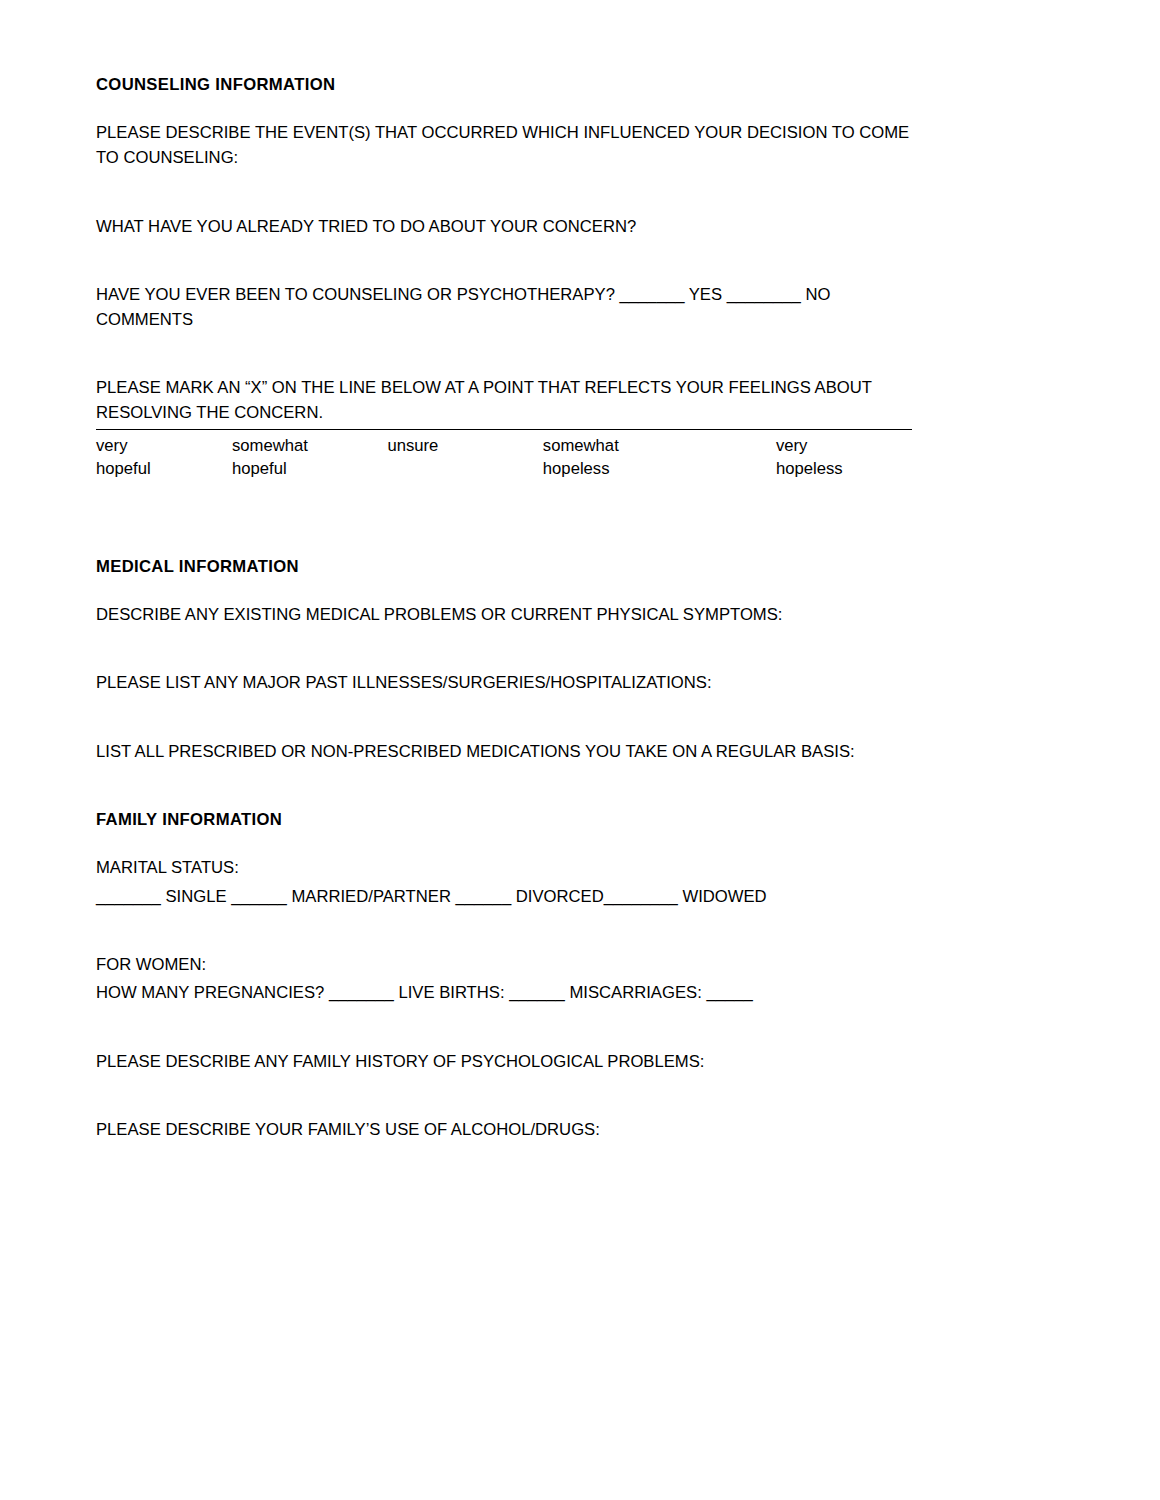Counseling Information
Please describe the event(s) that occurred which influenced your decision to come to counseling:
What have you already tried to do about your concern?
Have you ever been to counseling or psychotherapy? _______ Yes ________ No
Comments
Please mark an “X” on the line below at a point that reflects your feelings about resolving the concern.
| very hopeful | somewhat hopeful | unsure | somewhat hopeless | very hopeless |
Medical Information
Describe any existing medical problems or current physical symptoms:
Please list any major past illnesses/surgeries/hospitalizations:
List all prescribed or non-prescribed medications you take on a regular basis:
Family Information
Marital status:
_______ single ______ married/partner ______ divorced________ widowed
For women:
How many pregnancies? _______ Live births: ______ Miscarriages: _____
Please describe any family history of psychological problems:
Please describe your family’s use of alcohol/drugs: